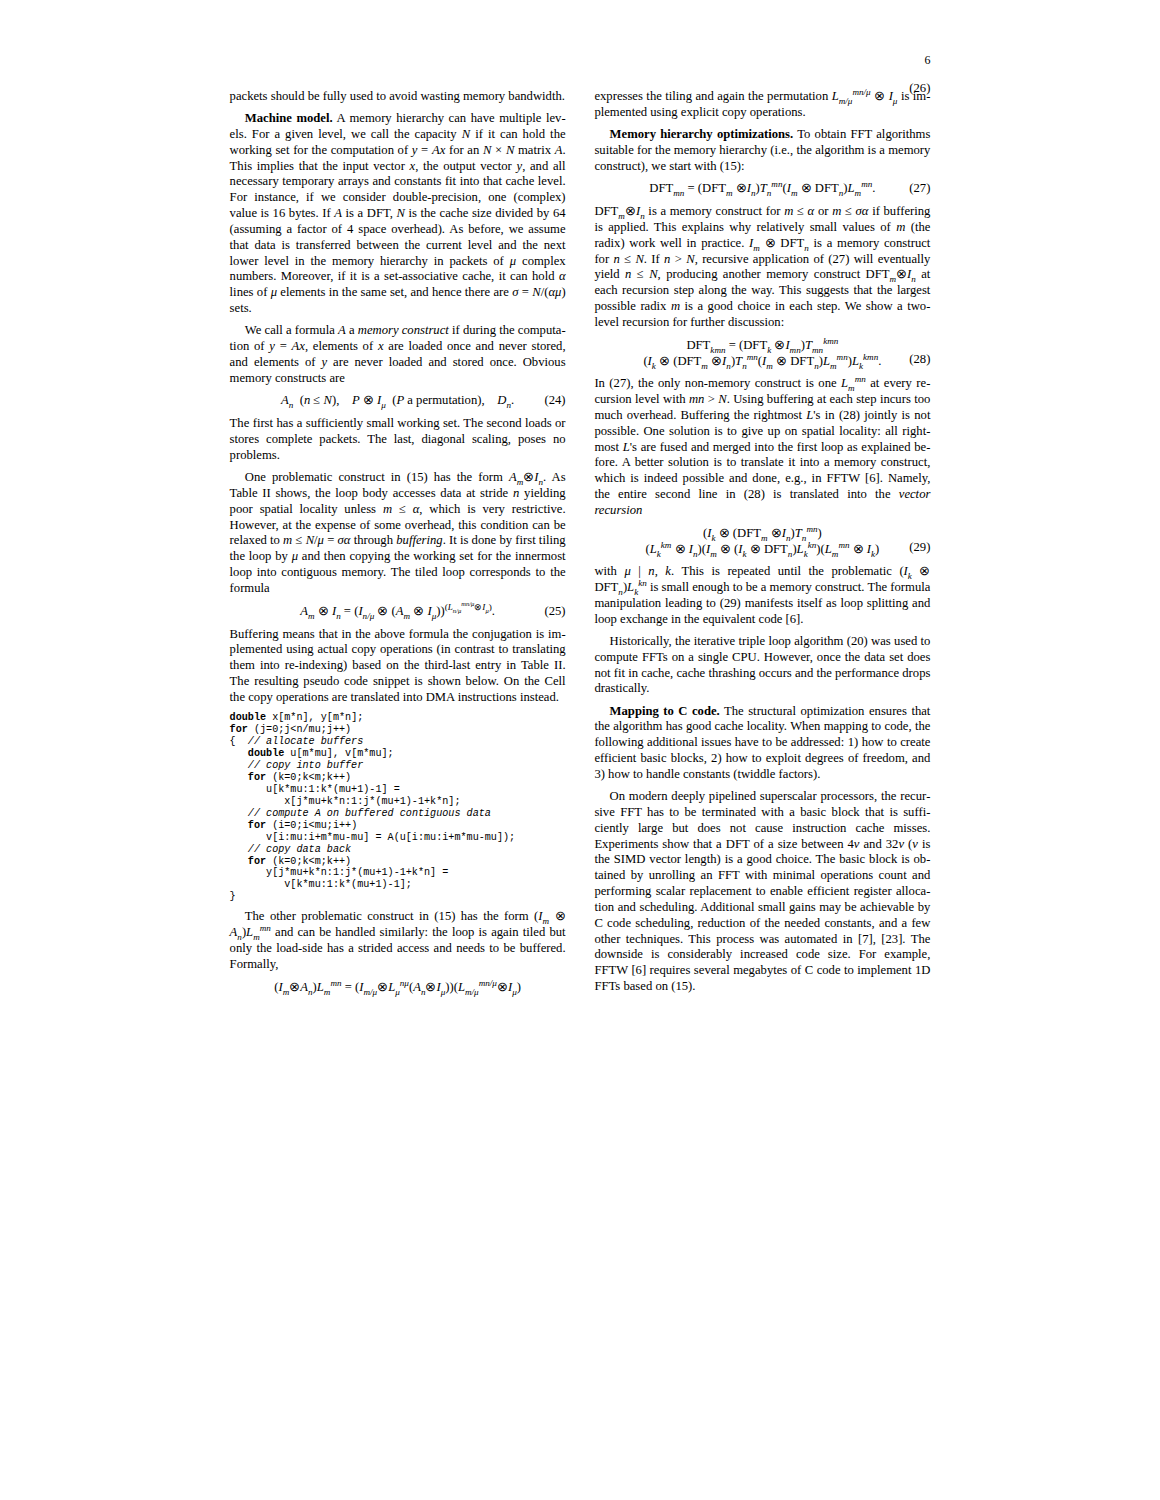6
packets should be fully used to avoid wasting memory bandwidth.
Machine model. A memory hierarchy can have multiple levels. For a given level, we call the capacity N if it can hold the working set for the computation of y = Ax for an N × N matrix A. This implies that the input vector x, the output vector y, and all necessary temporary arrays and constants fit into that cache level. For instance, if we consider double-precision, one (complex) value is 16 bytes. If A is a DFT, N is the cache size divided by 64 (assuming a factor of 4 space overhead). As before, we assume that data is transferred between the current level and the next lower level in the memory hierarchy in packets of μ complex numbers. Moreover, if it is a set-associative cache, it can hold α lines of μ elements in the same set, and hence there are σ = N/(αμ) sets.
We call a formula A a memory construct if during the computation of y = Ax, elements of x are loaded once and never stored, and elements of y are never loaded and stored once. Obvious memory constructs are
An (n ≤ N), P ⊗ Iμ (P a permutation), Dn. (24)
The first has a sufficiently small working set. The second loads or stores complete packets. The last, diagonal scaling, poses no problems.
One problematic construct in (15) has the form Am⊗In. As Table II shows, the loop body accesses data at stride n yielding poor spatial locality unless m ≤ α, which is very restrictive. However, at the expense of some overhead, this condition can be relaxed to m ≤ N/μ = σα through buffering. It is done by first tiling the loop by μ and then copying the working set for the innermost loop into contiguous memory. The tiled loop corresponds to the formula
Am ⊗ In = (In/μ ⊗ (Am ⊗ Iμ))(Ln/μmn/μ⊗Iμ). (25)
Buffering means that in the above formula the conjugation is implemented using actual copy operations (in contrast to translating them into re-indexing) based on the third-last entry in Table II. The resulting pseudo code snippet is shown below. On the Cell the copy operations are translated into DMA instructions instead.
double x[m*n], y[m*n];
for (j=0;j<n/mu;j++)
{  // allocate buffers
   double u[m*mu], v[m*mu];
   // copy into buffer
   for (k=0;k<m;k++)
      u[k*mu:1:k*(mu+1)-1] =
         x[j*mu+k*n:1:j*(mu+1)-1+k*n];
   // compute A on buffered contiguous data
   for (i=0;i<mu;i++)
      v[i:mu:i+m*mu-mu] = A(u[i:mu:i+m*mu-mu]);
   // copy data back
   for (k=0;k<m;k++)
      y[j*mu+k*n:1:j*(mu+1)-1+k*n] =
         v[k*mu:1:k*(mu+1)-1];
}
The other problematic construct in (15) has the form (Im ⊗ An)Lmmn and can be handled similarly: the loop is again tiled but only the load-side has a strided access and needs to be buffered. Formally,
(Im⊗An)Lmmn = (Im/μ⊗Lμnμ(An⊗Iμ))(Lm/μmn/μ⊗Iμ) (26)
expresses the tiling and again the permutation Lm/μmn/μ ⊗ Iμ is implemented using explicit copy operations.
Memory hierarchy optimizations. To obtain FFT algorithms suitable for the memory hierarchy (i.e., the algorithm is a memory construct), we start with (15):
DFTmn = (DFTm ⊗In)Tnmn(Im ⊗ DFTn)Lmmn. (27)
DFTm⊗In is a memory construct for m ≤ α or m ≤ σα if buffering is applied. This explains why relatively small values of m (the radix) work well in practice. Im ⊗ DFTn is a memory construct for n ≤ N. If n > N, recursive application of (27) will eventually yield n ≤ N, producing another memory construct DFTm⊗In at each recursion step along the way. This suggests that the largest possible radix m is a good choice in each step. We show a two-level recursion for further discussion:
DFTkmn = (DFTk ⊗Imn)Tmnkmn (Ik ⊗ (DFTm ⊗In)Tnmn(Im ⊗ DFTn)Lmmn)Lkkmn. (28)
In (27), the only non-memory construct is one Lmmn at every recursion level with mn > N. Using buffering at each step incurs too much overhead. Buffering the rightmost L's in (28) jointly is not possible. One solution is to give up on spatial locality: all rightmost L's are fused and merged into the first loop as explained before. A better solution is to translate it into a memory construct, which is indeed possible and done, e.g., in FFTW [6]. Namely, the entire second line in (28) is translated into the vector recursion
(Ik ⊗ (DFTm ⊗In)Tnmn) (Lkkm ⊗ In)(Im ⊗ (Ik ⊗ DFTn)Lkkn)(Lmmn ⊗ Ik) (29)
with μ | n, k. This is repeated until the problematic (Ik ⊗ DFTn)Lkkn is small enough to be a memory construct. The formula manipulation leading to (29) manifests itself as loop splitting and loop exchange in the equivalent code [6].
Historically, the iterative triple loop algorithm (20) was used to compute FFTs on a single CPU. However, once the data set does not fit in cache, cache thrashing occurs and the performance drops drastically.
Mapping to C code. The structural optimization ensures that the algorithm has good cache locality. When mapping to code, the following additional issues have to be addressed: 1) how to create efficient basic blocks, 2) how to exploit degrees of freedom, and 3) how to handle constants (twiddle factors).
On modern deeply pipelined superscalar processors, the recursive FFT has to be terminated with a basic block that is sufficiently large but does not cause instruction cache misses. Experiments show that a DFT of a size between 4ν and 32ν (ν is the SIMD vector length) is a good choice. The basic block is obtained by unrolling an FFT with minimal operations count and performing scalar replacement to enable efficient register allocation and scheduling. Additional small gains may be achievable by C code scheduling, reduction of the needed constants, and a few other techniques. This process was automated in [7], [23]. The downside is considerably increased code size. For example, FFTW [6] requires several megabytes of C code to implement 1D FFTs based on (15).